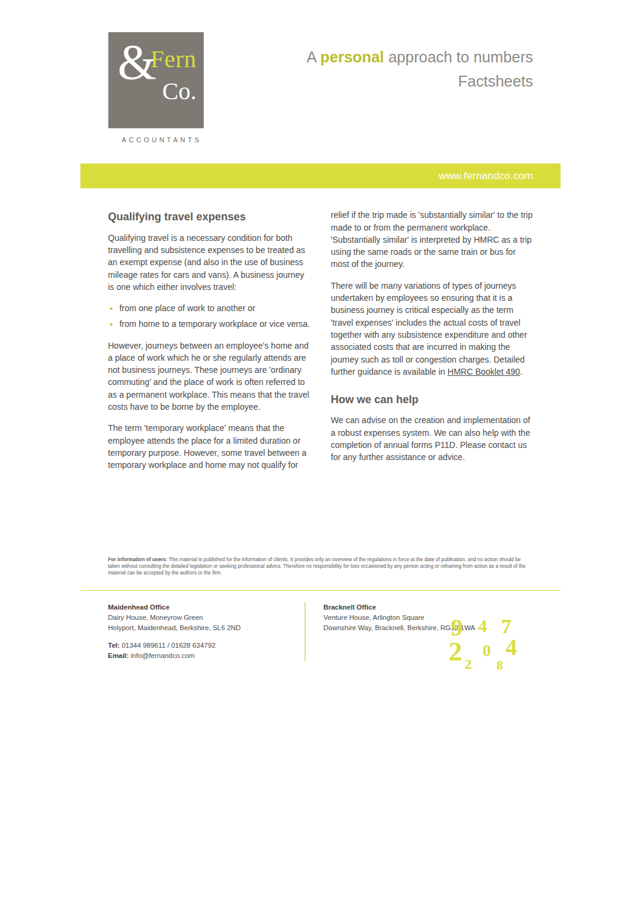& Fern Co.
ACCOUNTANTS
A personal approach to numbers
Factsheets
www.fernandco.com
Qualifying travel expenses
Qualifying travel is a necessary condition for both travelling and subsistence expenses to be treated as an exempt expense (and also in the use of business mileage rates for cars and vans). A business journey is one which either involves travel:
from one place of work to another or
from home to a temporary workplace or vice versa.
However, journeys between an employee's home and a place of work which he or she regularly attends are not business journeys. These journeys are 'ordinary commuting' and the place of work is often referred to as a permanent workplace. This means that the travel costs have to be borne by the employee.
The term 'temporary workplace' means that the employee attends the place for a limited duration or temporary purpose. However, some travel between a temporary workplace and home may not qualify for relief if the trip made is 'substantially similar' to the trip made to or from the permanent workplace. 'Substantially similar' is interpreted by HMRC as a trip using the same roads or the same train or bus for most of the journey.
There will be many variations of types of journeys undertaken by employees so ensuring that it is a business journey is critical especially as the term 'travel expenses' includes the actual costs of travel together with any subsistence expenditure and other associated costs that are incurred in making the journey such as toll or congestion charges. Detailed further guidance is available in HMRC Booklet 490.
How we can help
We can advise on the creation and implementation of a robust expenses system. We can also help with the completion of annual forms P11D. Please contact us for any further assistance or advice.
For information of users: This material is published for the information of clients. It provides only an overview of the regulations in force at the date of publication, and no action should be taken without consulting the detailed legislation or seeking professional advice. Therefore no responsibility for loss occasioned by any person acting or refraining from action as a result of the material can be accepted by the authors or the firm.
Maidenhead Office
Dairy House, Moneyrow Green
Holyport, Maidenhead, Berkshire, SL6 2ND
Tel: 01344 989611 / 01628 634792
Email: info@fernandco.com
Bracknell Office
Venture House, Arlington Square
Downshire Way, Bracknell, Berkshire, RG12 1WA
9 4 7 2 0 4 2 8